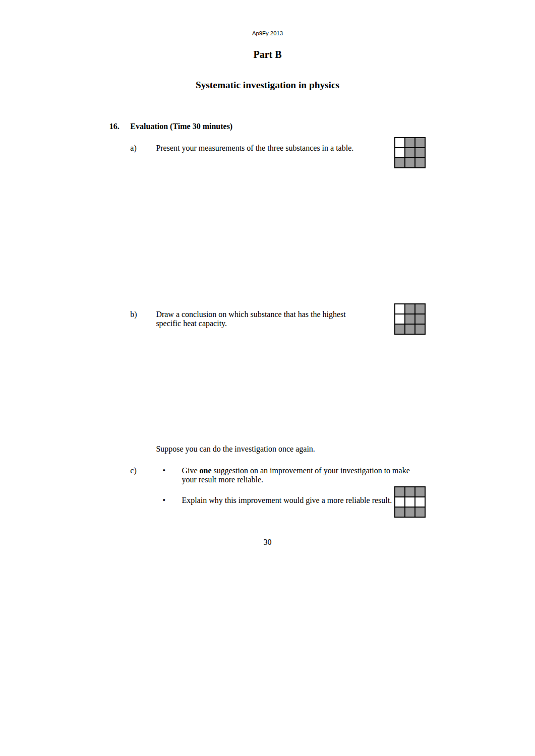Äp9Fy 2013
Part B
Systematic investigation in physics
16.
Evaluation (Time 30 minutes)
a)
Present your measurements of the three substances in a table.
b)
Draw a conclusion on which substance that has the highest
specific heat capacity.
Suppose you can do the investigation once again.
c)
Give one suggestion on an improvement of your investigation to make your result more reliable.
Explain why this improvement would give a more reliable result.
30